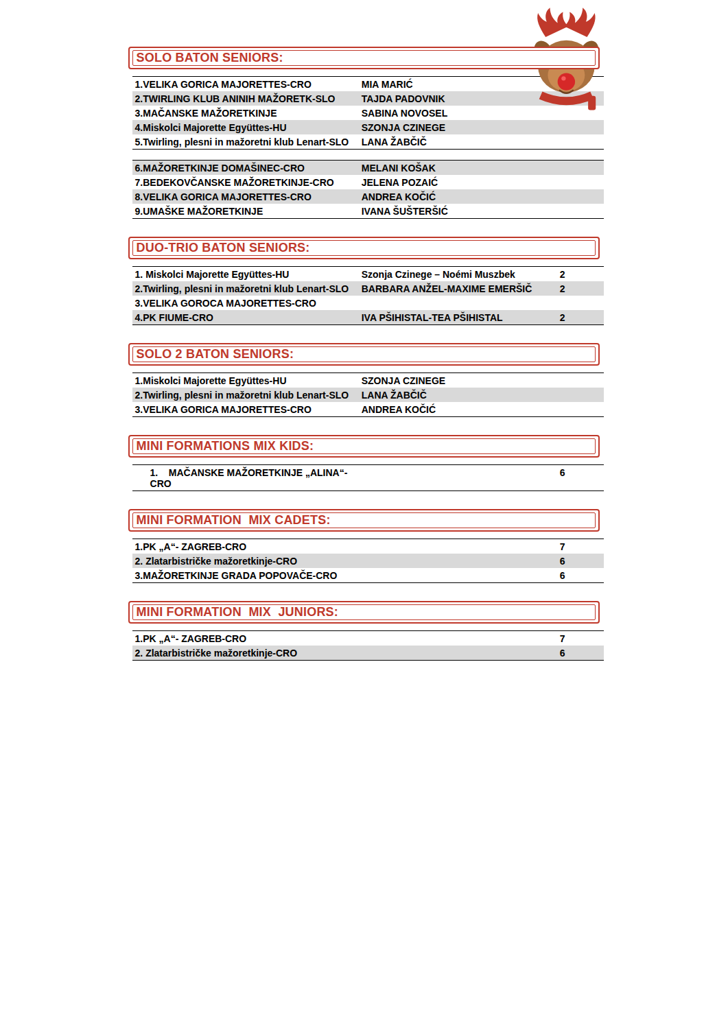SOLO BATON SENIORS:
| 1.VELIKA GORICA MAJORETTES-CRO | MIA MARIĆ | |
| 2.TWIRLING KLUB ANINIH MAŽORETK-SLO | TAJDA PADOVNIK | |
| 3.MAČANSKE MAŽORETKINJE | SABINA NOVOSEL | |
| 4.Miskolci Majorette Együttes-HU | SZONJA CZINEGE | |
| 5.Twirling, plesni in mažoretni klub Lenart-SLO | LANA ŽABČIČ | |
| 6.MAŽORETKINJE DOMAŠINEC-CRO | MELANI KOŠAK | |
| 7.BEDEKOVČANSKE MAŽORETKINJE-CRO | JELENA POZAIĆ | |
| 8.VELIKA GORICA MAJORETTES-CRO | ANDREA KOČIĆ | |
| 9.UMAŠKE MAŽORETKINJE | IVANA ŠUŠTERŠIĆ | |
DUO-TRIO BATON SENIORS:
| 1. Miskolci Majorette Együttes-HU | Szonja Czinege – Noémi Muszbek | 2 |
| 2.Twirling, plesni in mažoretni klub Lenart-SLO | BARBARA ANŽEL-MAXIME EMERŠIČ | 2 |
| 3.VELIKA GOROCA MAJORETTES-CRO | | |
| 4.PK FIUME-CRO | IVA PŠIHISTAL-TEA PŠIHISTAL | 2 |
SOLO 2 BATON SENIORS:
| 1.Miskolci Majorette Együttes-HU | SZONJA CZINEGE | |
| 2.Twirling, plesni in mažoretni klub Lenart-SLO | LANA ŽABČIČ | |
| 3.VELIKA GORICA MAJORETTES-CRO | ANDREA KOČIĆ | |
MINI FORMATIONS MIX KIDS:
| 1. MAČANSKE MAŽORETKINJE „ALINA“-CRO | | 6 |
MINI FORMATION MIX CADETS:
| 1.PK „A“- ZAGREB-CRO | | 7 |
| 2. Zlatarbistričke mažoretkinje-CRO | | 6 |
| 3.MAŽORETKINJE GRADA POPOVAČE-CRO | | 6 |
MINI FORMATION MIX JUNIORS:
| 1.PK „A“- ZAGREB-CRO | | 7 |
| 2. Zlatarbistričke mažoretkinje-CRO | | 6 |